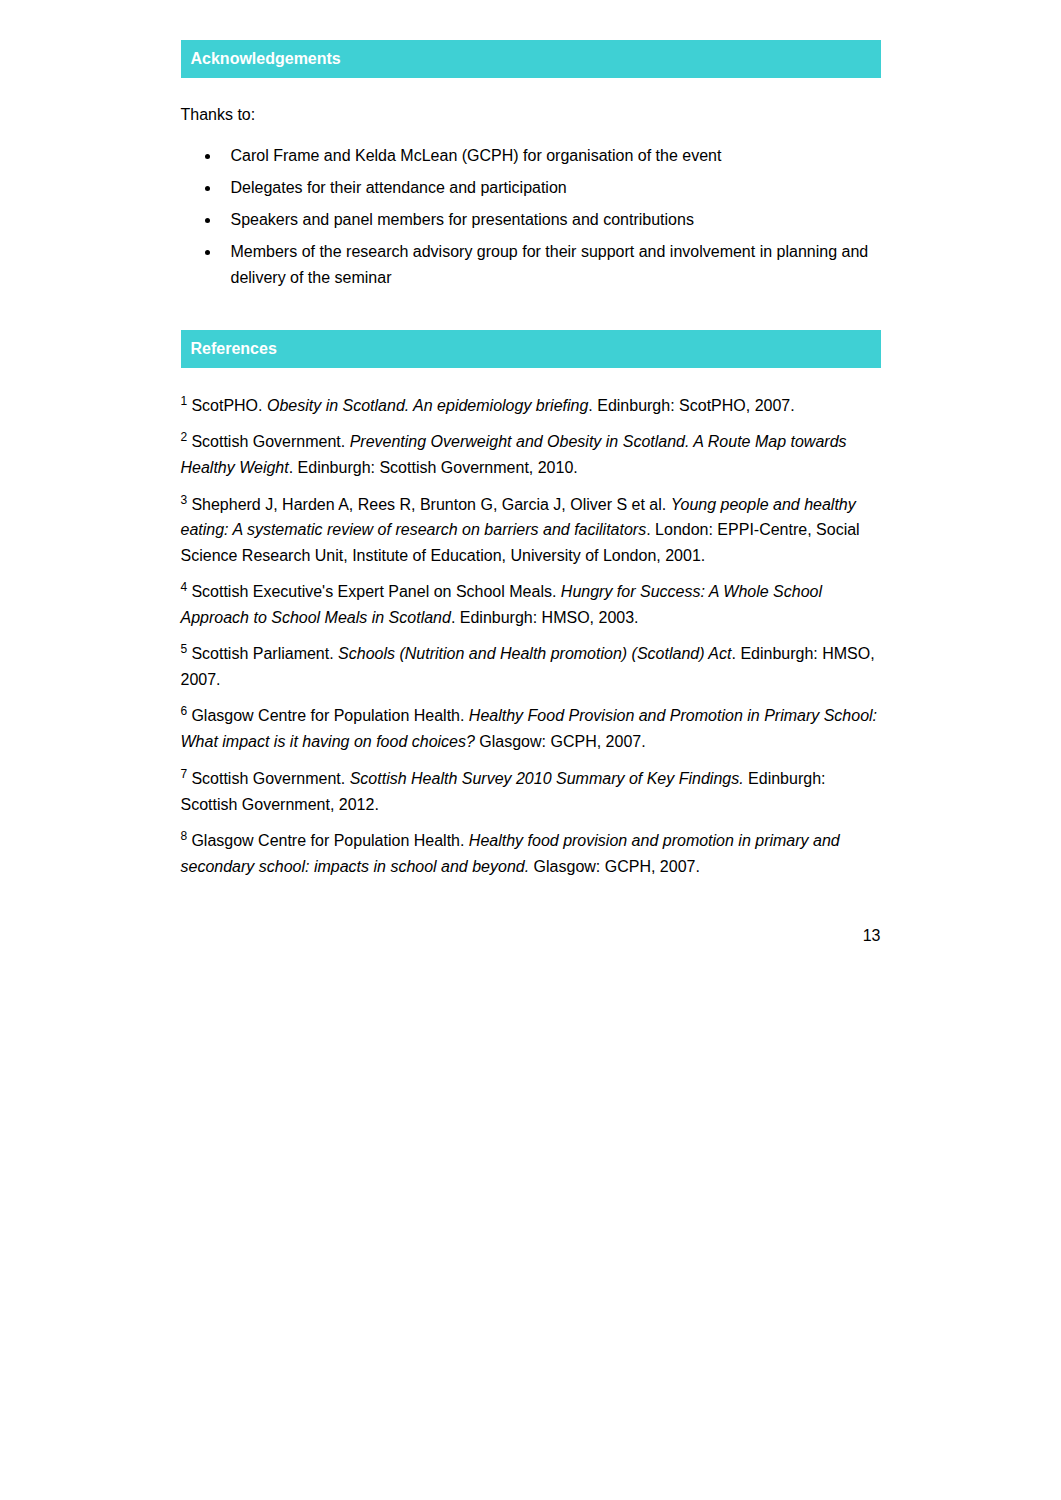Acknowledgements
Thanks to:
Carol Frame and Kelda McLean (GCPH) for organisation of the event
Delegates for their attendance and participation
Speakers and panel members for presentations and contributions
Members of the research advisory group for their support and involvement in planning and delivery of the seminar
References
ScotPHO. Obesity in Scotland. An epidemiology briefing. Edinburgh: ScotPHO, 2007.
Scottish Government. Preventing Overweight and Obesity in Scotland. A Route Map towards Healthy Weight. Edinburgh: Scottish Government, 2010.
Shepherd J, Harden A, Rees R, Brunton G, Garcia J, Oliver S et al. Young people and healthy eating: A systematic review of research on barriers and facilitators. London: EPPI-Centre, Social Science Research Unit, Institute of Education, University of London, 2001.
Scottish Executive's Expert Panel on School Meals. Hungry for Success: A Whole School Approach to School Meals in Scotland. Edinburgh: HMSO, 2003.
Scottish Parliament. Schools (Nutrition and Health promotion) (Scotland) Act. Edinburgh: HMSO, 2007.
Glasgow Centre for Population Health. Healthy Food Provision and Promotion in Primary School: What impact is it having on food choices? Glasgow: GCPH, 2007.
Scottish Government. Scottish Health Survey 2010 Summary of Key Findings. Edinburgh: Scottish Government, 2012.
Glasgow Centre for Population Health. Healthy food provision and promotion in primary and secondary school: impacts in school and beyond. Glasgow: GCPH, 2007.
13